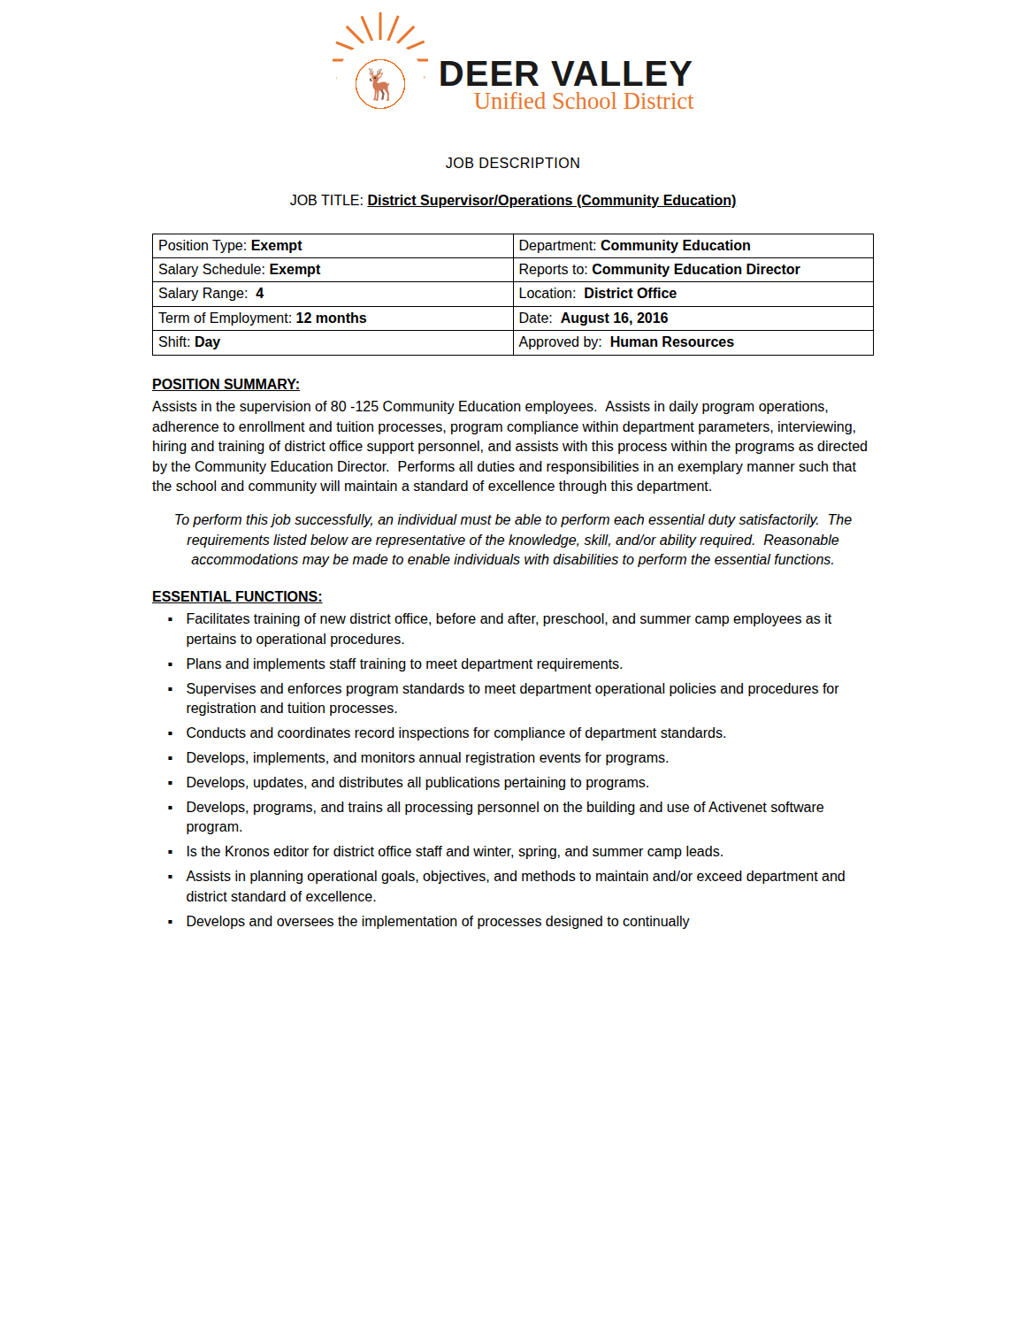🦌
DEER VALLEY
Unified School District
JOB DESCRIPTION
JOB TITLE: District Supervisor/Operations (Community Education)
| Position Type: Exempt | Department: Community Education |
| Salary Schedule: Exempt | Reports to: Community Education Director |
| Salary Range: 4 | Location: District Office |
| Term of Employment: 12 months | Date: August 16, 2016 |
| Shift: Day | Approved by: Human Resources |
POSITION SUMMARY:
Assists in the supervision of 80 -125 Community Education employees. Assists in daily program operations, adherence to enrollment and tuition processes, program compliance within department parameters, interviewing, hiring and training of district office support personnel, and assists with this process within the programs as directed by the Community Education Director. Performs all duties and responsibilities in an exemplary manner such that the school and community will maintain a standard of excellence through this department.
To perform this job successfully, an individual must be able to perform each essential duty satisfactorily. The requirements listed below are representative of the knowledge, skill, and/or ability required. Reasonable accommodations may be made to enable individuals with disabilities to perform the essential functions.
ESSENTIAL FUNCTIONS:
Facilitates training of new district office, before and after, preschool, and summer camp employees as it pertains to operational procedures.
Plans and implements staff training to meet department requirements.
Supervises and enforces program standards to meet department operational policies and procedures for registration and tuition processes.
Conducts and coordinates record inspections for compliance of department standards.
Develops, implements, and monitors annual registration events for programs.
Develops, updates, and distributes all publications pertaining to programs.
Develops, programs, and trains all processing personnel on the building and use of Activenet software program.
Is the Kronos editor for district office staff and winter, spring, and summer camp leads.
Assists in planning operational goals, objectives, and methods to maintain and/or exceed department and district standard of excellence.
Develops and oversees the implementation of processes designed to continually